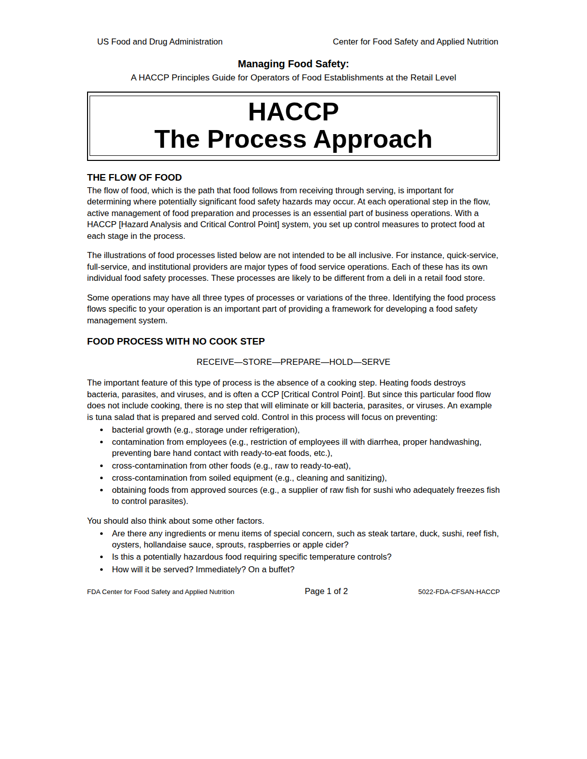US Food and Drug Administration Center for Food Safety and Applied Nutrition
Managing Food Safety:
A HACCP Principles Guide for Operators of Food Establishments at the Retail Level
HACCP
The Process Approach
THE FLOW OF FOOD
The flow of food, which is the path that food follows from receiving through serving, is important for determining where potentially significant food safety hazards may occur. At each operational step in the flow, active management of food preparation and processes is an essential part of business operations. With a HACCP [Hazard Analysis and Critical Control Point] system, you set up control measures to protect food at each stage in the process.
The illustrations of food processes listed below are not intended to be all inclusive. For instance, quick-service, full-service, and institutional providers are major types of food service operations. Each of these has its own individual food safety processes. These processes are likely to be different from a deli in a retail food store.
Some operations may have all three types of processes or variations of the three. Identifying the food process flows specific to your operation is an important part of providing a framework for developing a food safety management system.
FOOD PROCESS WITH NO COOK STEP
RECEIVE—STORE—PREPARE—HOLD—SERVE
The important feature of this type of process is the absence of a cooking step. Heating foods destroys bacteria, parasites, and viruses, and is often a CCP [Critical Control Point]. But since this particular food flow does not include cooking, there is no step that will eliminate or kill bacteria, parasites, or viruses. An example is tuna salad that is prepared and served cold. Control in this process will focus on preventing:
bacterial growth (e.g., storage under refrigeration),
contamination from employees (e.g., restriction of employees ill with diarrhea, proper handwashing, preventing bare hand contact with ready-to-eat foods, etc.),
cross-contamination from other foods (e.g., raw to ready-to-eat),
cross-contamination from soiled equipment (e.g., cleaning and sanitizing),
obtaining foods from approved sources (e.g., a supplier of raw fish for sushi who adequately freezes fish to control parasites).
You should also think about some other factors.
Are there any ingredients or menu items of special concern, such as steak tartare, duck, sushi, reef fish, oysters, hollandaise sauce, sprouts, raspberries or apple cider?
Is this a potentially hazardous food requiring specific temperature controls?
How will it be served? Immediately? On a buffet?
FDA Center for Food Safety and Applied Nutrition Page 1 of 2 5022-FDA-CFSAN-HACCP